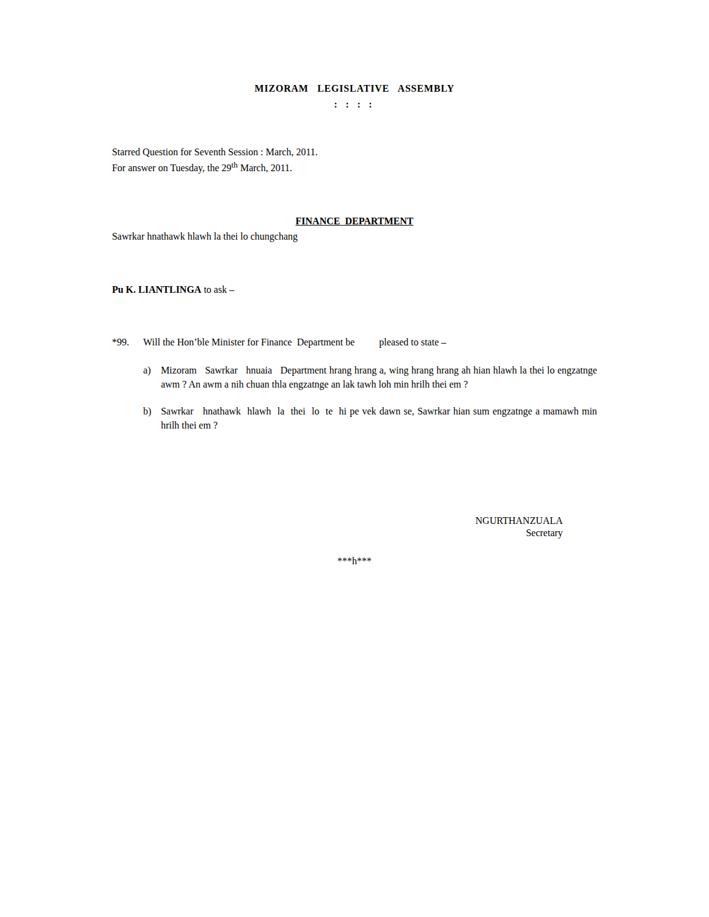MIZORAM LEGISLATIVE ASSEMBLY
: : : :
Starred Question for Seventh Session : March, 2011.
For answer on Tuesday, the 29th March, 2011.
FINANCE DEPARTMENT
Sawrkar hnathawk hlawh la thei lo chungchang
Pu K. LIANTLINGA to ask –
*99.
Will the Hon’ble Minister for Finance Department bepleased to state –
a) Mizoram Sawrkar hnuaia Department hrang hrang a, wing hrang hrang ah hian hlawh la thei lo engzatnge awm ? An awm a nih chuan thla engzatnge an lak tawh loh min hrilh thei em ?
b) Sawrkar hnathawk hlawh la thei lo te hi pe vek dawn se, Sawrkar hian sum engzatnge a mamawh min hrilh thei em ?
NGURTHANZUALA
Secretary
***h***